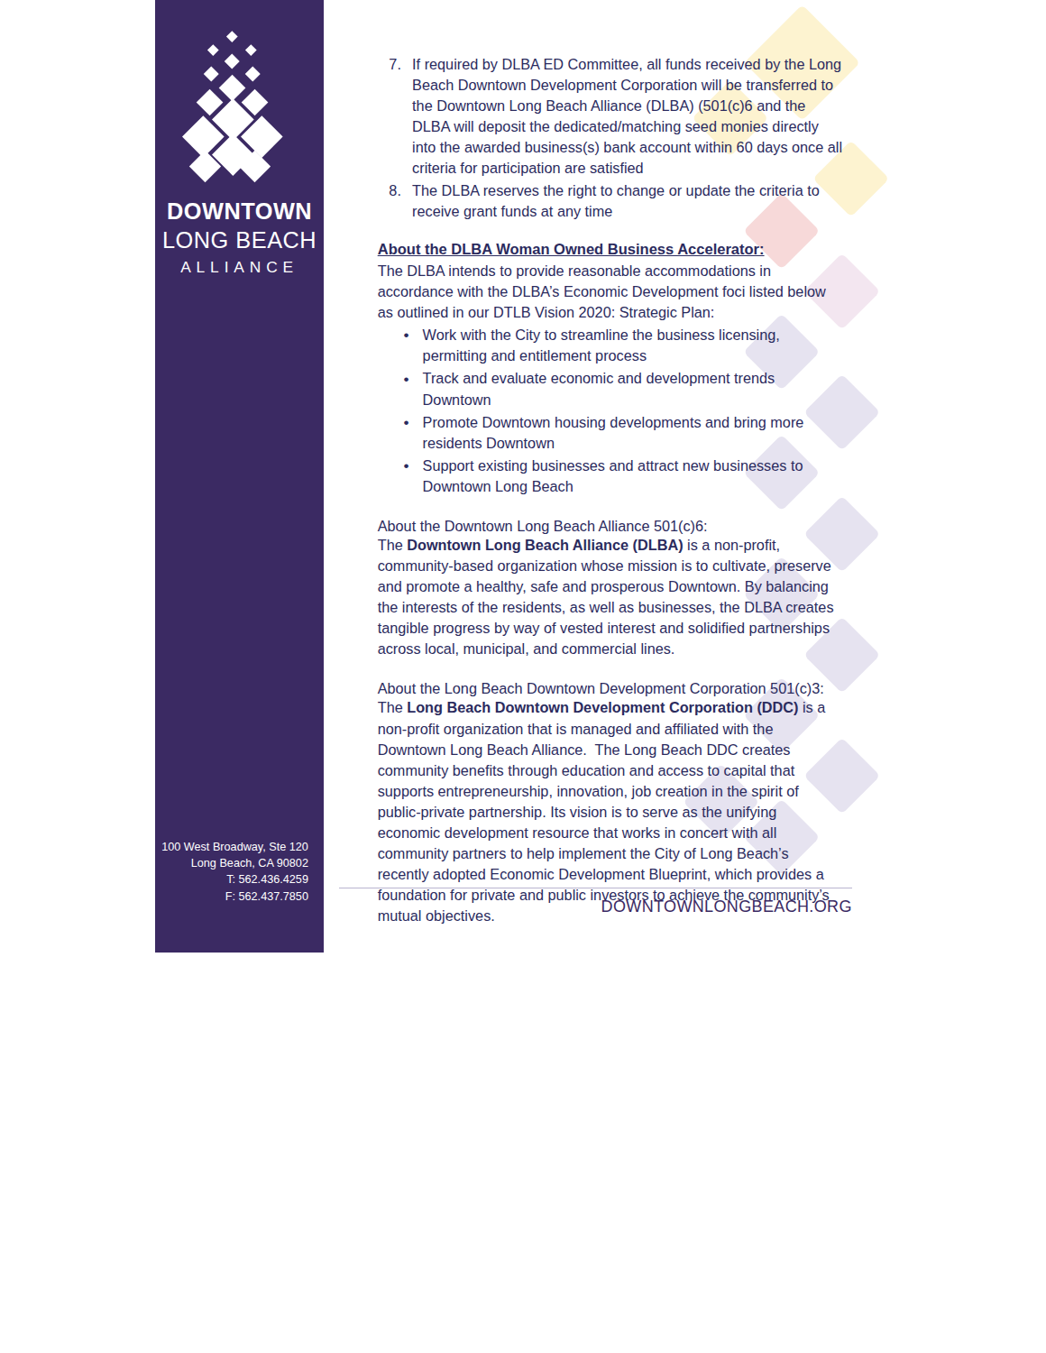DOWNTOWN
LONG BEACH
ALLIANCE
100 West Broadway, Ste 120
Long Beach, CA 90802
T: 562.436.4259
F: 562.437.7850
If required by DLBA ED Committee, all funds received by the Long Beach Downtown Development Corporation will be transferred to the Downtown Long Beach Alliance (DLBA) (501(c)6 and the DLBA will deposit the dedicated/matching seed monies directly into the awarded business(s) bank account within 60 days once all criteria for participation are satisfied
The DLBA reserves the right to change or update the criteria to receive grant funds at any time
About the DLBA Woman Owned Business Accelerator:
The DLBA intends to provide reasonable accommodations in accordance with the DLBA’s Economic Development foci listed below as outlined in our DTLB Vision 2020: Strategic Plan:
Work with the City to streamline the business licensing, permitting and entitlement process
Track and evaluate economic and development trends Downtown
Promote Downtown housing developments and bring more residents Downtown
Support existing businesses and attract new businesses to Downtown Long Beach
About the Downtown Long Beach Alliance 501(c)6:
The Downtown Long Beach Alliance (DLBA) is a non-profit, community-based organization whose mission is to cultivate, preserve and promote a healthy, safe and prosperous Downtown. By balancing the interests of the residents, as well as businesses, the DLBA creates tangible progress by way of vested interest and solidified partnerships across local, municipal, and commercial lines.
About the Long Beach Downtown Development Corporation 501(c)3:
The Long Beach Downtown Development Corporation (DDC) is a non-profit organization that is managed and affiliated with the Downtown Long Beach Alliance. The Long Beach DDC creates community benefits through education and access to capital that supports entrepreneurship, innovation, job creation in the spirit of public-private partnership. Its vision is to serve as the unifying economic development resource that works in concert with all community partners to help implement the City of Long Beach’s recently adopted Economic Development Blueprint, which provides a foundation for private and public investors to achieve the community’s mutual objectives.
DOWNTOWNLONGBEACH.ORG